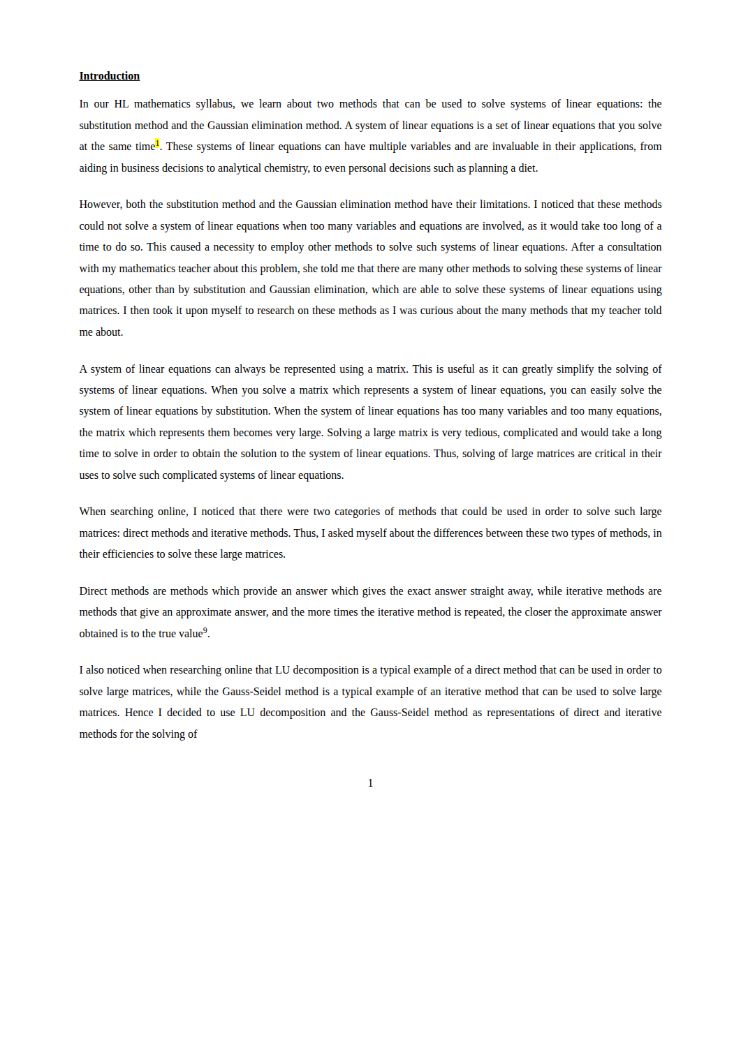Introduction
In our HL mathematics syllabus, we learn about two methods that can be used to solve systems of linear equations: the substitution method and the Gaussian elimination method. A system of linear equations is a set of linear equations that you solve at the same time1. These systems of linear equations can have multiple variables and are invaluable in their applications, from aiding in business decisions to analytical chemistry, to even personal decisions such as planning a diet.
However, both the substitution method and the Gaussian elimination method have their limitations. I noticed that these methods could not solve a system of linear equations when too many variables and equations are involved, as it would take too long of a time to do so. This caused a necessity to employ other methods to solve such systems of linear equations. After a consultation with my mathematics teacher about this problem, she told me that there are many other methods to solving these systems of linear equations, other than by substitution and Gaussian elimination, which are able to solve these systems of linear equations using matrices. I then took it upon myself to research on these methods as I was curious about the many methods that my teacher told me about.
A system of linear equations can always be represented using a matrix. This is useful as it can greatly simplify the solving of systems of linear equations. When you solve a matrix which represents a system of linear equations, you can easily solve the system of linear equations by substitution. When the system of linear equations has too many variables and too many equations, the matrix which represents them becomes very large. Solving a large matrix is very tedious, complicated and would take a long time to solve in order to obtain the solution to the system of linear equations. Thus, solving of large matrices are critical in their uses to solve such complicated systems of linear equations.
When searching online, I noticed that there were two categories of methods that could be used in order to solve such large matrices: direct methods and iterative methods. Thus, I asked myself about the differences between these two types of methods, in their efficiencies to solve these large matrices.
Direct methods are methods which provide an answer which gives the exact answer straight away, while iterative methods are methods that give an approximate answer, and the more times the iterative method is repeated, the closer the approximate answer obtained is to the true value9.
I also noticed when researching online that LU decomposition is a typical example of a direct method that can be used in order to solve large matrices, while the Gauss-Seidel method is a typical example of an iterative method that can be used to solve large matrices. Hence I decided to use LU decomposition and the Gauss-Seidel method as representations of direct and iterative methods for the solving of
1